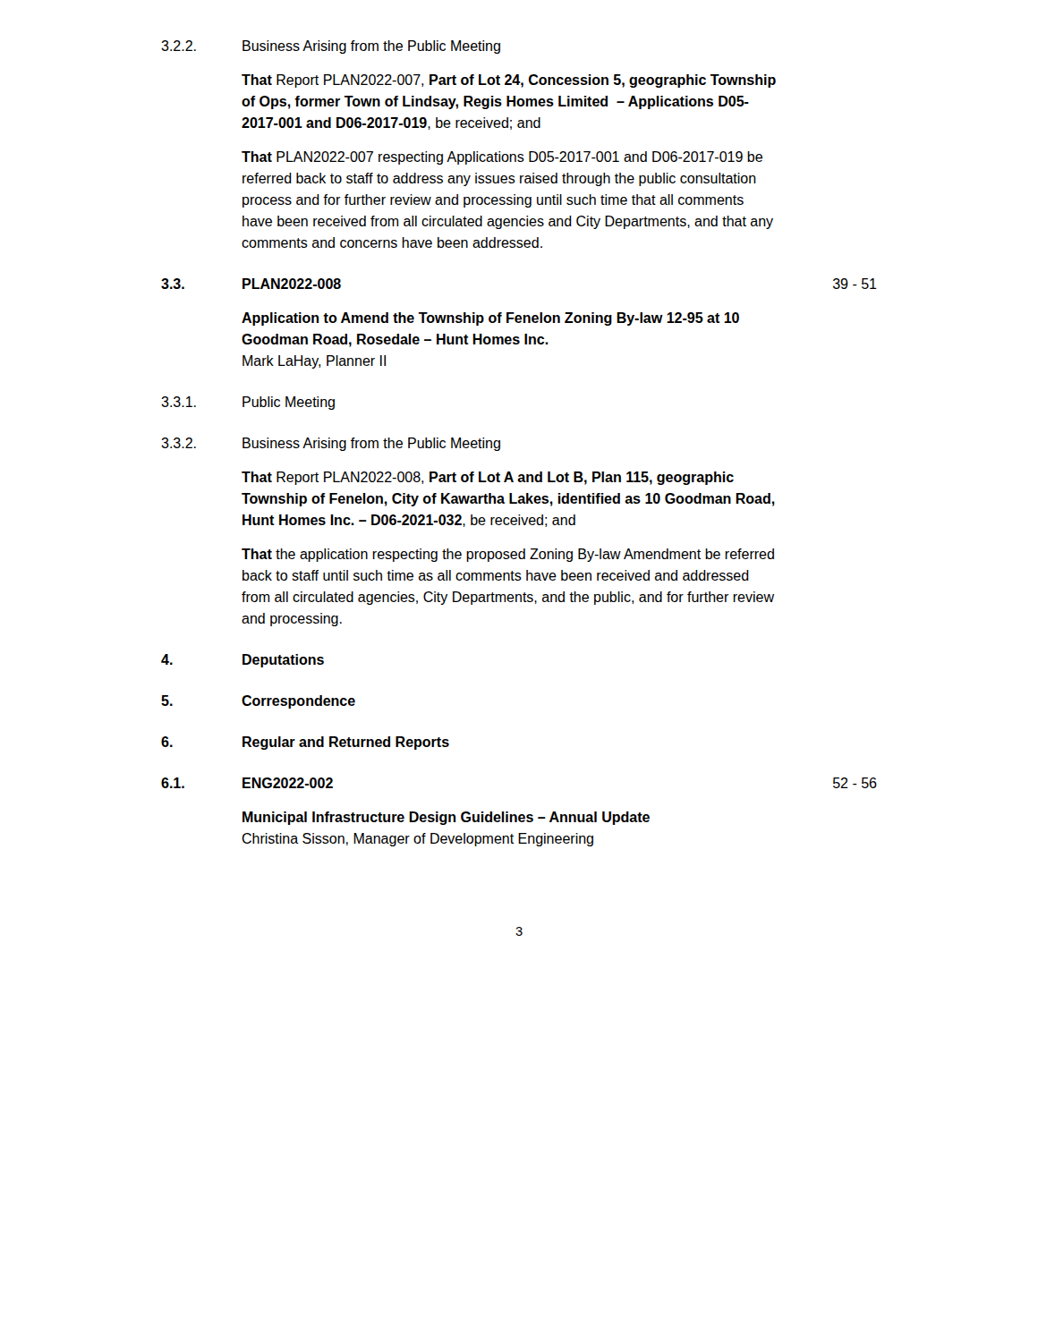3.2.2.
Business Arising from the Public Meeting
That Report PLAN2022-007, Part of Lot 24, Concession 5, geographic Township of Ops, former Town of Lindsay, Regis Homes Limited – Applications D05-2017-001 and D06-2017-019, be received; and
That PLAN2022-007 respecting Applications D05-2017-001 and D06-2017-019 be referred back to staff to address any issues raised through the public consultation process and for further review and processing until such time that all comments have been received from all circulated agencies and City Departments, and that any comments and concerns have been addressed.
3.3.
PLAN2022-008
Application to Amend the Township of Fenelon Zoning By-law 12-95 at 10 Goodman Road, Rosedale – Hunt Homes Inc.
Mark LaHay, Planner II
39 - 51
3.3.1.
Public Meeting
3.3.2.
Business Arising from the Public Meeting
That Report PLAN2022-008, Part of Lot A and Lot B, Plan 115, geographic Township of Fenelon, City of Kawartha Lakes, identified as 10 Goodman Road, Hunt Homes Inc. – D06-2021-032, be received; and
That the application respecting the proposed Zoning By-law Amendment be referred back to staff until such time as all comments have been received and addressed from all circulated agencies, City Departments, and the public, and for further review and processing.
4.
Deputations
5.
Correspondence
6.
Regular and Returned Reports
6.1.
ENG2022-002
Municipal Infrastructure Design Guidelines – Annual Update
Christina Sisson, Manager of Development Engineering
52 - 56
3